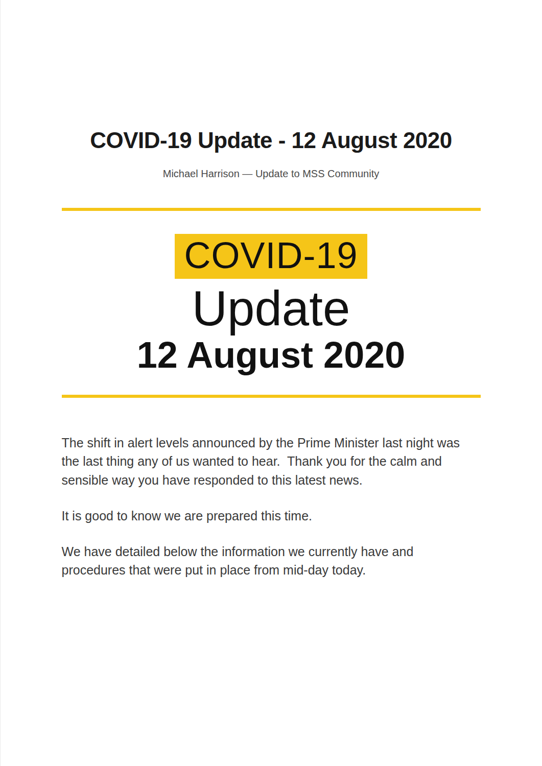COVID-19 Update - 12 August 2020
Michael Harrison — Update to MSS Community
COVID-19
Update
12 August 2020
The shift in alert levels announced by the Prime Minister last night was the last thing any of us wanted to hear. Thank you for the calm and sensible way you have responded to this latest news.
It is good to know we are prepared this time.
We have detailed below the information we currently have and procedures that were put in place from mid-day today.